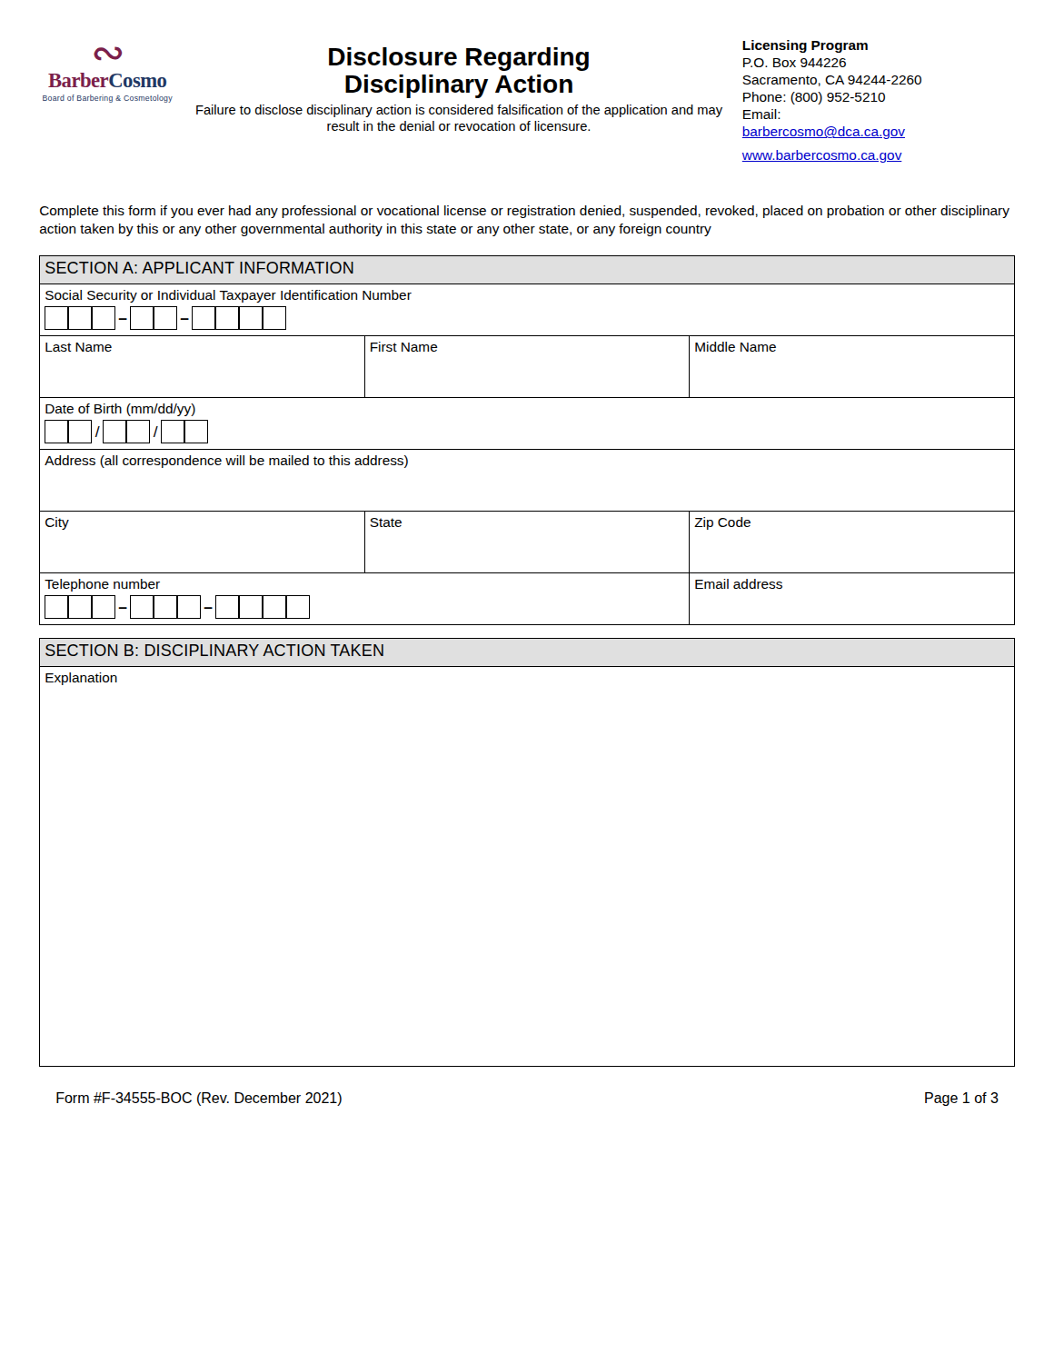∾
Barber Cosmo
Board of Barbering & Cosmetology
Disclosure Regarding
Disciplinary Action
Failure to disclose disciplinary action is considered falsification of the application and may result in the denial or revocation of licensure.
Licensing Program
P.O. Box 944226
Sacramento, CA 94244-2260
Phone: (800) 952-5210
Email:
barbercosmo@dca.ca.gov
www.barbercosmo.ca.gov
Complete this form if you ever had any professional or vocational license or registration denied, suspended, revoked, placed on probation or other disciplinary action taken by this or any other governmental authority in this state or any other state, or any foreign country
| SECTION A: APPLICANT INFORMATION |
| Social Security or Individual Taxpayer Identification Number – – |
| Last Name | First Name | Middle Name |
| Date of Birth (mm/dd/yy) / / |
| Address (all correspondence will be mailed to this address) |
| City | State | Zip Code |
| Telephone number – – | Email address |
| SECTION B: DISCIPLINARY ACTION TAKEN |
| Explanation |
Form #F-34555-BOC (Rev. December 2021)
Page 1 of 3